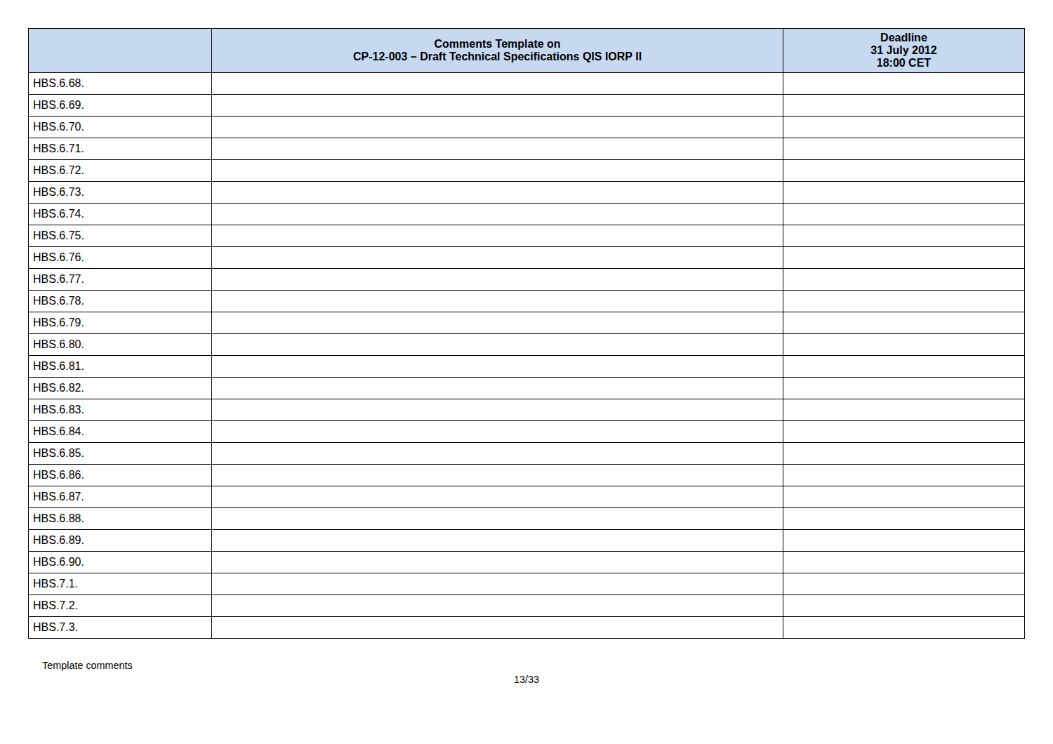| | Comments Template on CP-12-003 – Draft Technical Specifications QIS IORP II | Deadline 31 July 2012 18:00 CET |
| --- | --- | --- |
| HBS.6.68. | | |
| HBS.6.69. | | |
| HBS.6.70. | | |
| HBS.6.71. | | |
| HBS.6.72. | | |
| HBS.6.73. | | |
| HBS.6.74. | | |
| HBS.6.75. | | |
| HBS.6.76. | | |
| HBS.6.77. | | |
| HBS.6.78. | | |
| HBS.6.79. | | |
| HBS.6.80. | | |
| HBS.6.81. | | |
| HBS.6.82. | | |
| HBS.6.83. | | |
| HBS.6.84. | | |
| HBS.6.85. | | |
| HBS.6.86. | | |
| HBS.6.87. | | |
| HBS.6.88. | | |
| HBS.6.89. | | |
| HBS.6.90. | | |
| HBS.7.1. | | |
| HBS.7.2. | | |
| HBS.7.3. | | |
Template comments
13/33